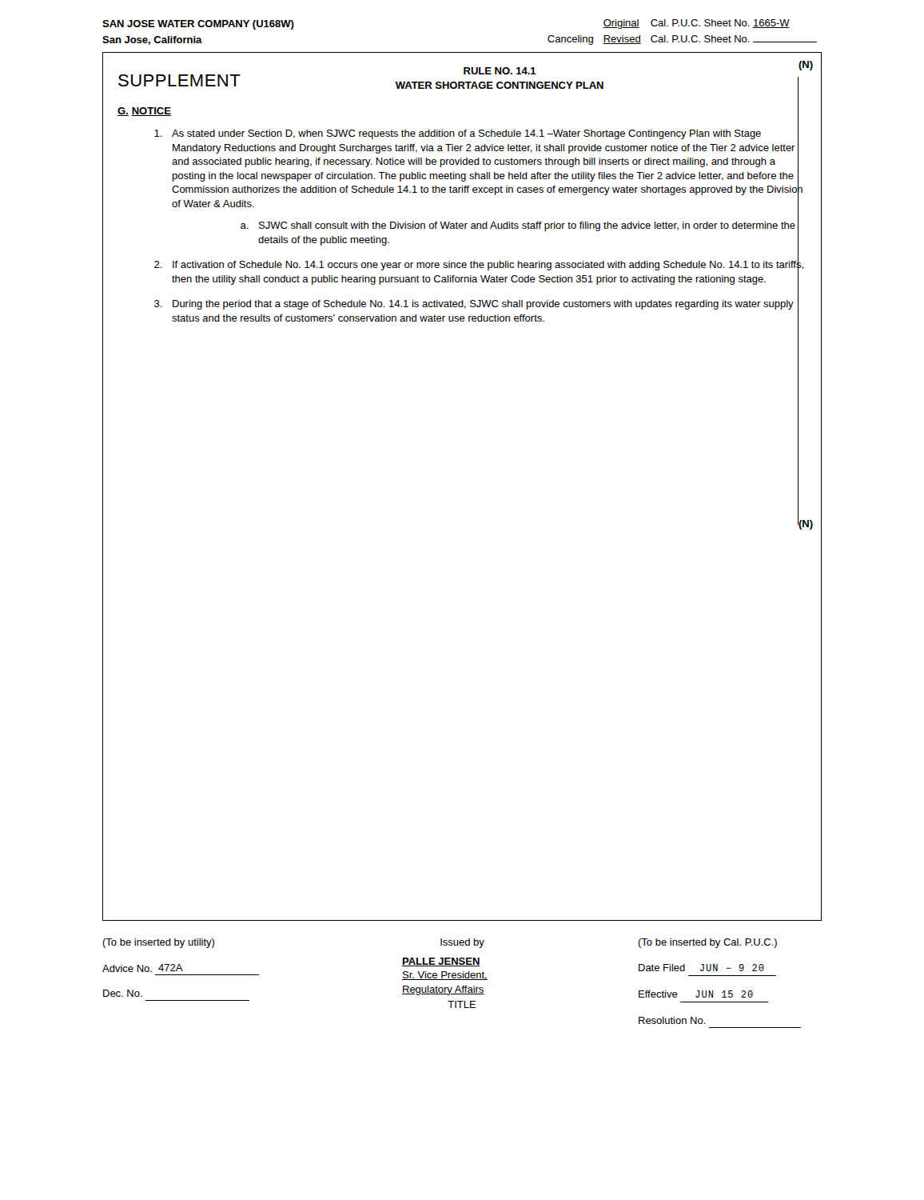SAN JOSE WATER COMPANY (U168W)
San Jose, California
Original
Cal. P.U.C. Sheet No. 1665-W
Canceling
Revised
Cal. P.U.C. Sheet No.
(N)
SUPPLEMENT
RULE NO. 14.1
WATER SHORTAGE CONTINGENCY PLAN
G. NOTICE
As stated under Section D, when SJWC requests the addition of a Schedule 14.1 –Water Shortage Contingency Plan with Stage Mandatory Reductions and Drought Surcharges tariff, via a Tier 2 advice letter, it shall provide customer notice of the Tier 2 advice letter and associated public hearing, if necessary. Notice will be provided to customers through bill inserts or direct mailing, and through a posting in the local newspaper of circulation. The public meeting shall be held after the utility files the Tier 2 advice letter, and before the Commission authorizes the addition of Schedule 14.1 to the tariff except in cases of emergency water shortages approved by the Division of Water & Audits.
SJWC shall consult with the Division of Water and Audits staff prior to filing the advice letter, in order to determine the details of the public meeting.
If activation of Schedule No. 14.1 occurs one year or more since the public hearing associated with adding Schedule No. 14.1 to its tariffs, then the utility shall conduct a public hearing pursuant to California Water Code Section 351 prior to activating the rationing stage.
During the period that a stage of Schedule No. 14.1 is activated, SJWC shall provide customers with updates regarding its water supply status and the results of customers' conservation and water use reduction efforts.
(N)
(To be inserted by utility)
Advice No. 472A
Dec. No.
Issued by
PALLE JENSEN
Sr. Vice President,
Regulatory Affairs
TITLE
(To be inserted by Cal. P.U.C.)
Date Filed JUN − 9 20
Effective JUN 15 20
Resolution No.